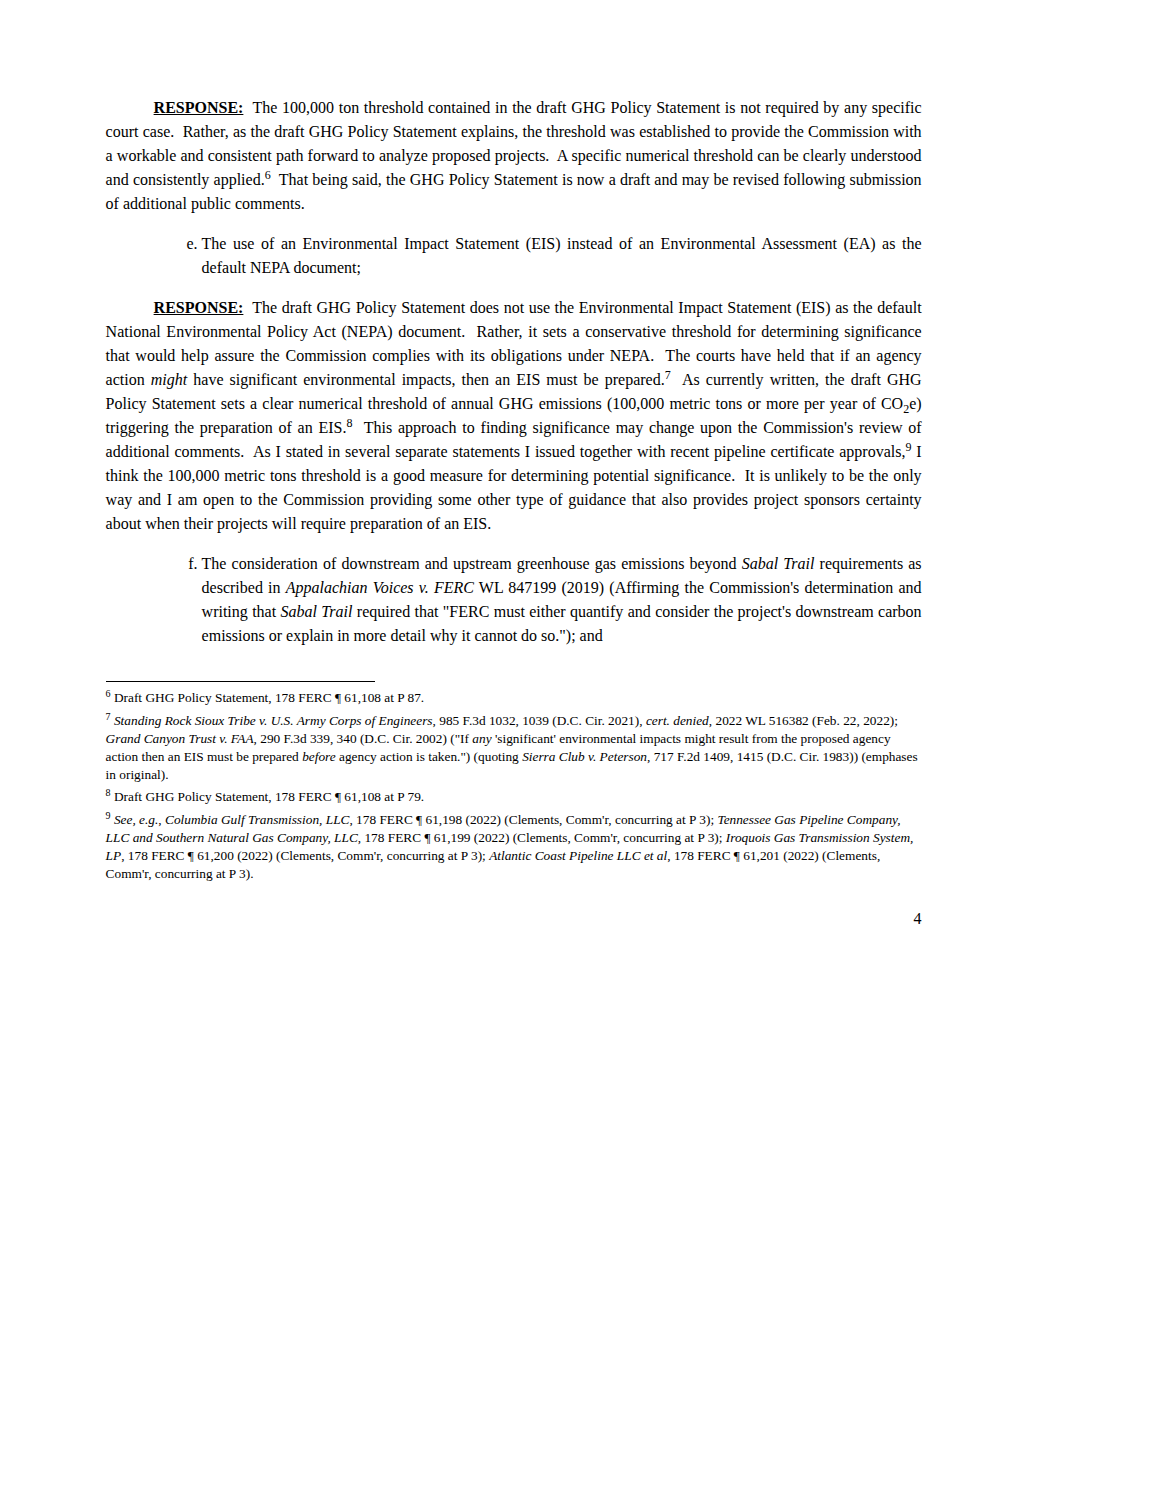RESPONSE: The 100,000 ton threshold contained in the draft GHG Policy Statement is not required by any specific court case. Rather, as the draft GHG Policy Statement explains, the threshold was established to provide the Commission with a workable and consistent path forward to analyze proposed projects. A specific numerical threshold can be clearly understood and consistently applied.6 That being said, the GHG Policy Statement is now a draft and may be revised following submission of additional public comments.
The use of an Environmental Impact Statement (EIS) instead of an Environmental Assessment (EA) as the default NEPA document;
RESPONSE: The draft GHG Policy Statement does not use the Environmental Impact Statement (EIS) as the default National Environmental Policy Act (NEPA) document. Rather, it sets a conservative threshold for determining significance that would help assure the Commission complies with its obligations under NEPA. The courts have held that if an agency action might have significant environmental impacts, then an EIS must be prepared.7 As currently written, the draft GHG Policy Statement sets a clear numerical threshold of annual GHG emissions (100,000 metric tons or more per year of CO2e) triggering the preparation of an EIS.8 This approach to finding significance may change upon the Commission's review of additional comments. As I stated in several separate statements I issued together with recent pipeline certificate approvals,9 I think the 100,000 metric tons threshold is a good measure for determining potential significance. It is unlikely to be the only way and I am open to the Commission providing some other type of guidance that also provides project sponsors certainty about when their projects will require preparation of an EIS.
The consideration of downstream and upstream greenhouse gas emissions beyond Sabal Trail requirements as described in Appalachian Voices v. FERC WL 847199 (2019) (Affirming the Commission's determination and writing that Sabal Trail required that "FERC must either quantify and consider the project's downstream carbon emissions or explain in more detail why it cannot do so."); and
6 Draft GHG Policy Statement, 178 FERC ¶ 61,108 at P 87.
7 Standing Rock Sioux Tribe v. U.S. Army Corps of Engineers, 985 F.3d 1032, 1039 (D.C. Cir. 2021), cert. denied, 2022 WL 516382 (Feb. 22, 2022); Grand Canyon Trust v. FAA, 290 F.3d 339, 340 (D.C. Cir. 2002) ("If any 'significant' environmental impacts might result from the proposed agency action then an EIS must be prepared before agency action is taken.") (quoting Sierra Club v. Peterson, 717 F.2d 1409, 1415 (D.C. Cir. 1983)) (emphases in original).
8 Draft GHG Policy Statement, 178 FERC ¶ 61,108 at P 79.
9 See, e.g., Columbia Gulf Transmission, LLC, 178 FERC ¶ 61,198 (2022) (Clements, Comm'r, concurring at P 3); Tennessee Gas Pipeline Company, LLC and Southern Natural Gas Company, LLC, 178 FERC ¶ 61,199 (2022) (Clements, Comm'r, concurring at P 3); Iroquois Gas Transmission System, LP, 178 FERC ¶ 61,200 (2022) (Clements, Comm'r, concurring at P 3); Atlantic Coast Pipeline LLC et al, 178 FERC ¶ 61,201 (2022) (Clements, Comm'r, concurring at P 3).
4